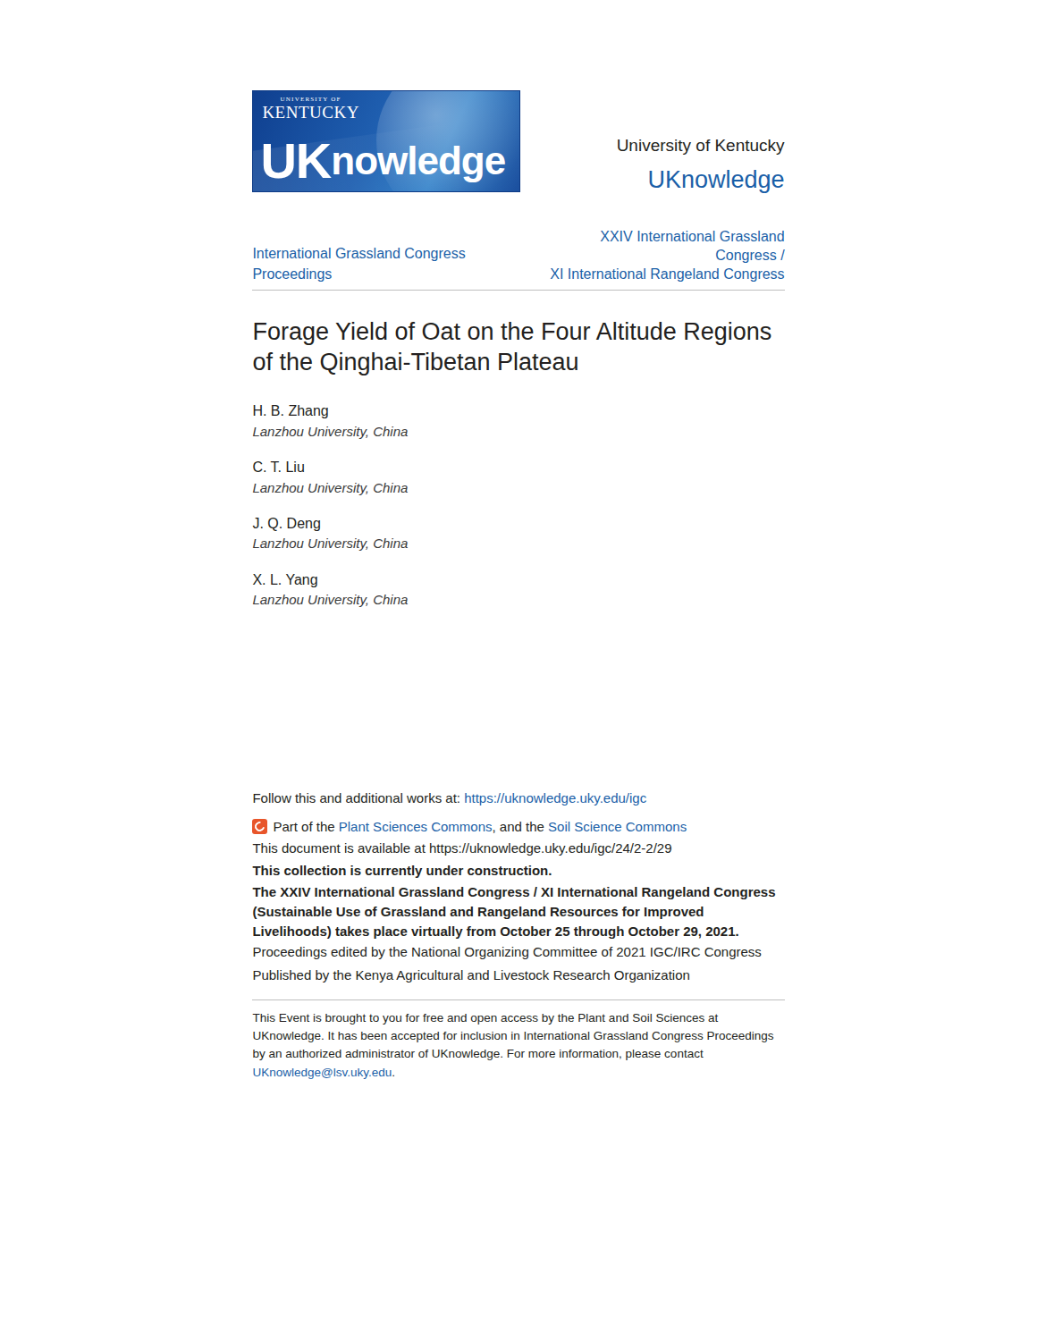UNIVERSITY OF KENTUCKY
UKnowledge
University of Kentucky
UKnowledge
International Grassland Congress Proceedings
XXIV International Grassland Congress /
XI International Rangeland Congress
Forage Yield of Oat on the Four Altitude Regions of the Qinghai-Tibetan Plateau
H. B. Zhang
Lanzhou University, China
C. T. Liu
Lanzhou University, China
J. Q. Deng
Lanzhou University, China
X. L. Yang
Lanzhou University, China
Follow this and additional works at: https://uknowledge.uky.edu/igc
Part of the Plant Sciences Commons, and the Soil Science Commons
This document is available at https://uknowledge.uky.edu/igc/24/2-2/29
This collection is currently under construction.
The XXIV International Grassland Congress / XI International Rangeland Congress (Sustainable Use of Grassland and Rangeland Resources for Improved Livelihoods) takes place virtually from October 25 through October 29, 2021.
Proceedings edited by the National Organizing Committee of 2021 IGC/IRC Congress
Published by the Kenya Agricultural and Livestock Research Organization
This Event is brought to you for free and open access by the Plant and Soil Sciences at UKnowledge. It has been accepted for inclusion in International Grassland Congress Proceedings by an authorized administrator of UKnowledge. For more information, please contact UKnowledge@lsv.uky.edu.